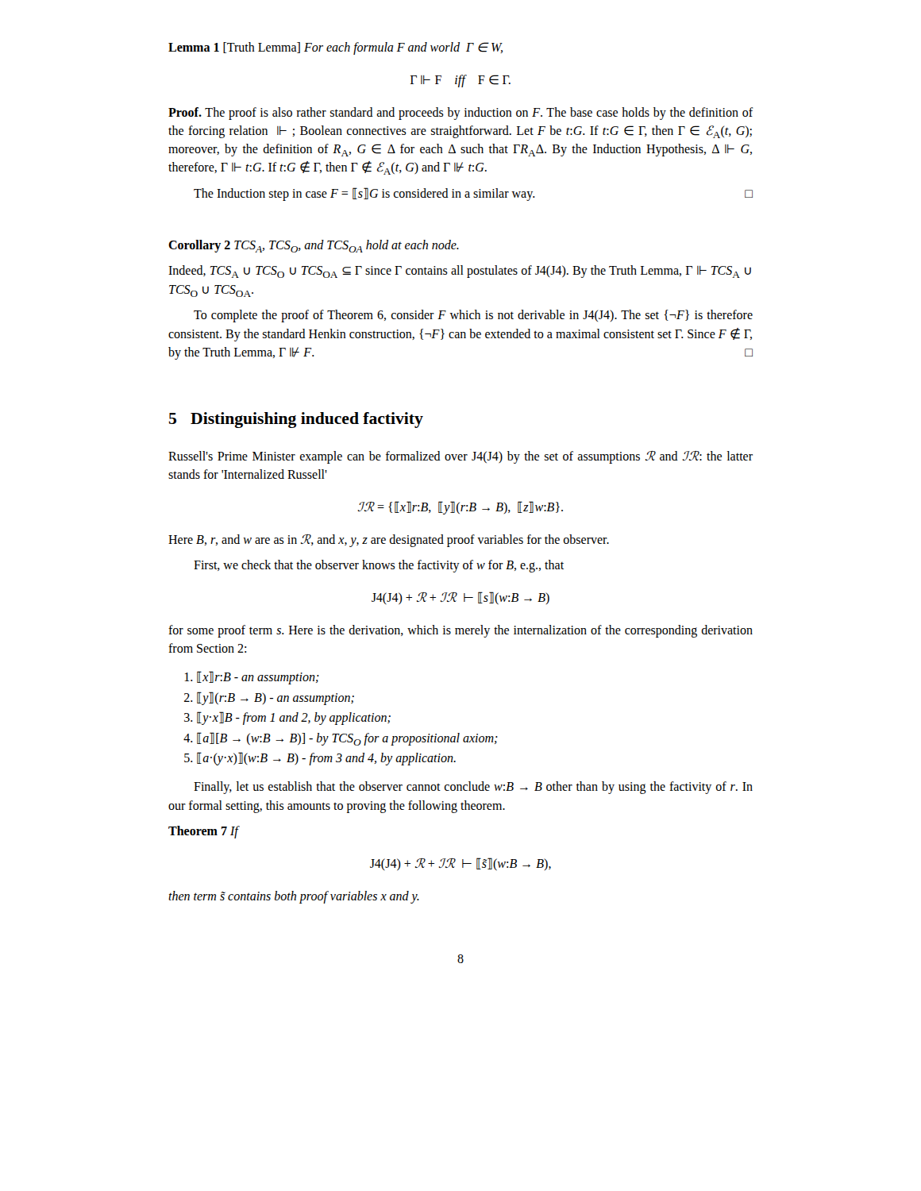Lemma 1 [Truth Lemma] For each formula F and world Γ ∈ W,
Γ ⊩ F iff F ∈ Γ.
Proof. The proof is also rather standard and proceeds by induction on F. The base case holds by the definition of the forcing relation ⊩ ; Boolean connectives are straightforward. Let F be t:G. If t:G ∈ Γ, then Γ ∈ ℰA(t, G); moreover, by the definition of RA, G ∈ Δ for each Δ such that ΓRAΔ. By the Induction Hypothesis, Δ ⊩ G, therefore, Γ ⊩ t:G. If t:G ∉ Γ, then Γ ∉ ℰA(t, G) and Γ ⊮ t:G.
The Induction step in case F = ⟦s⟧G is considered in a similar way. □
Corollary 2 TCSA, TCSO, and TCSOA hold at each node.
Indeed, TCSA ∪ TCSO ∪ TCSOA ⊆ Γ since Γ contains all postulates of J4(J4). By the Truth Lemma, Γ ⊩ TCSA ∪ TCSO ∪ TCSOA.
To complete the proof of Theorem 6, consider F which is not derivable in J4(J4). The set {¬F} is therefore consistent. By the standard Henkin construction, {¬F} can be extended to a maximal consistent set Γ. Since F ∉ Γ, by the Truth Lemma, Γ ⊮ F. □
5 Distinguishing induced factivity
Russell's Prime Minister example can be formalized over J4(J4) by the set of assumptions ℛ and ℐℛ: the latter stands for 'Internalized Russell'
ℐℛ = {⟦x⟧r:B, ⟦y⟧(r:B → B), ⟦z⟧w:B}.
Here B, r, and w are as in ℛ, and x, y, z are designated proof variables for the observer.
First, we check that the observer knows the factivity of w for B, e.g., that
J4(J4) + ℛ + ℐℛ ⊢ ⟦s⟧(w:B → B)
for some proof term s. Here is the derivation, which is merely the internalization of the corresponding derivation from Section 2:
⟦x⟧r:B - an assumption;
⟦y⟧(r:B → B) - an assumption;
⟦y·x⟧B - from 1 and 2, by application;
⟦a⟧[B → (w:B → B)] - by TCSO for a propositional axiom;
⟦a·(y·x)⟧(w:B → B) - from 3 and 4, by application.
Finally, let us establish that the observer cannot conclude w:B → B other than by using the factivity of r. In our formal setting, this amounts to proving the following theorem.
Theorem 7 If
J4(J4) + ℛ + ℐℛ ⊢ ⟦s̃⟧(w:B → B),
then term s̃ contains both proof variables x and y.
8